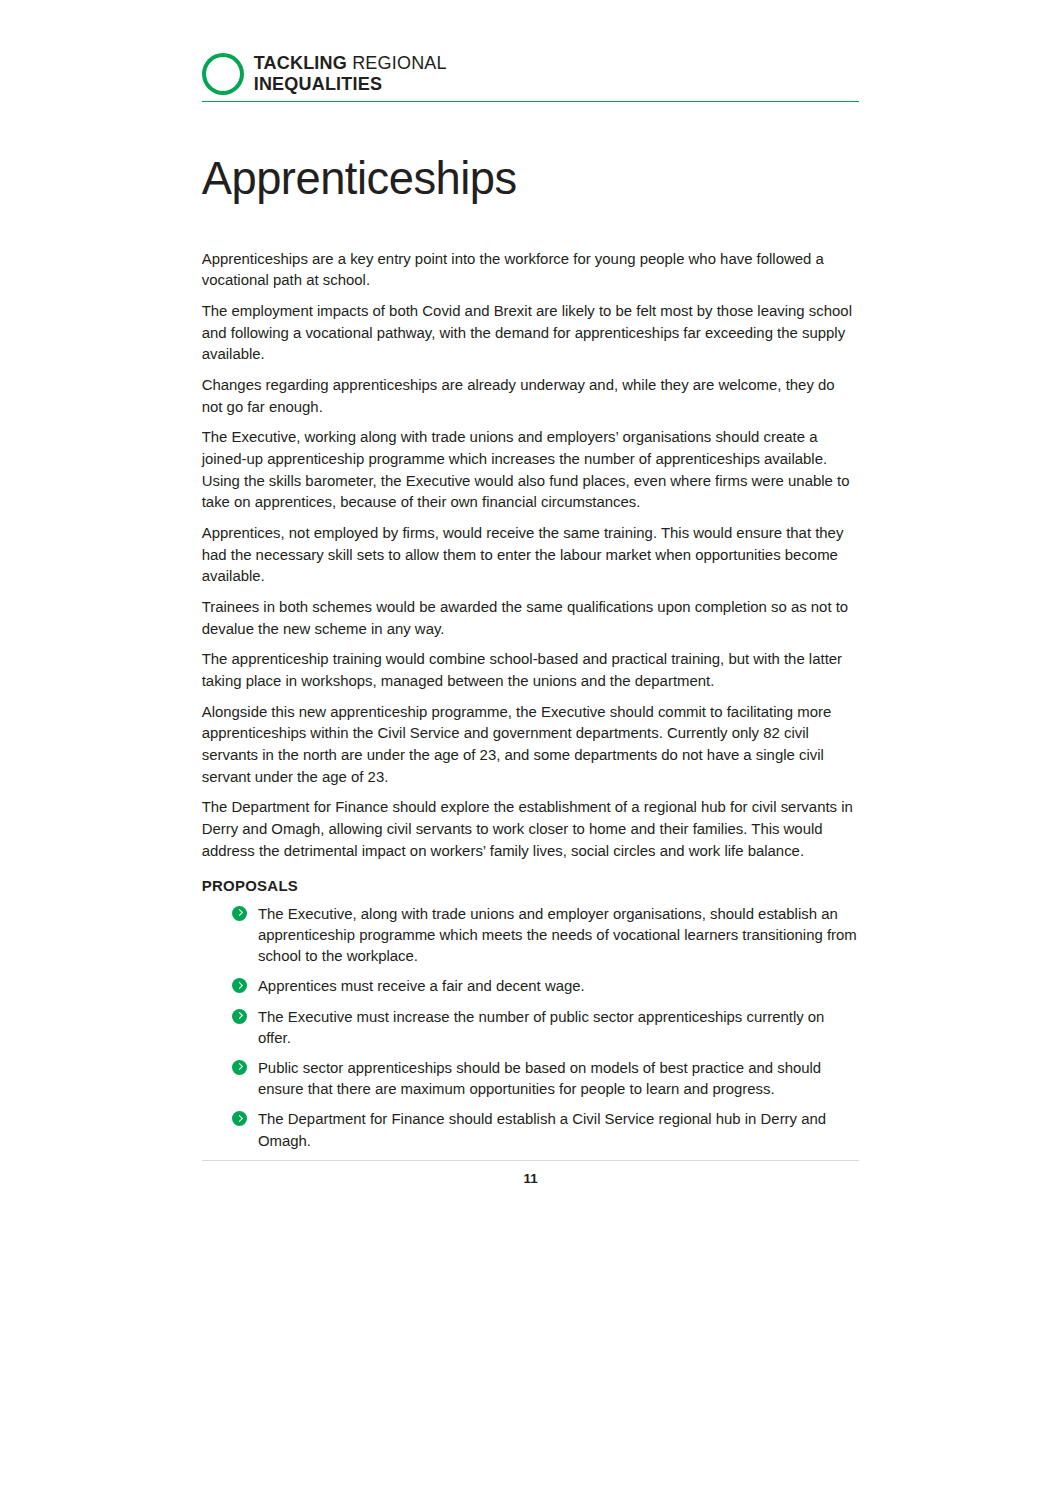Tackling Regional
Inequalities
Apprenticeships
Apprenticeships are a key entry point into the workforce for young people who have followed a vocational path at school.
The employment impacts of both Covid and Brexit are likely to be felt most by those leaving school and following a vocational pathway, with the demand for apprenticeships far exceeding the supply available.
Changes regarding apprenticeships are already underway and, while they are welcome, they do not go far enough.
The Executive, working along with trade unions and employers’ organisations should create a joined-up apprenticeship programme which increases the number of apprenticeships available. Using the skills barometer, the Executive would also fund places, even where firms were unable to take on apprentices, because of their own financial circumstances.
Apprentices, not employed by firms, would receive the same training. This would ensure that they had the necessary skill sets to allow them to enter the labour market when opportunities become available.
Trainees in both schemes would be awarded the same qualifications upon completion so as not to devalue the new scheme in any way.
The apprenticeship training would combine school-based and practical training, but with the latter taking place in workshops, managed between the unions and the department.
Alongside this new apprenticeship programme, the Executive should commit to facilitating more apprenticeships within the Civil Service and government departments. Currently only 82 civil servants in the north are under the age of 23, and some departments do not have a single civil servant under the age of 23.
The Department for Finance should explore the establishment of a regional hub for civil servants in Derry and Omagh, allowing civil servants to work closer to home and their families. This would address the detrimental impact on workers’ family lives, social circles and work life balance.
Proposals
The Executive, along with trade unions and employer organisations, should establish an apprenticeship programme which meets the needs of vocational learners transitioning from school to the workplace.
Apprentices must receive a fair and decent wage.
The Executive must increase the number of public sector apprenticeships currently on offer.
Public sector apprenticeships should be based on models of best practice and should ensure that there are maximum opportunities for people to learn and progress.
The Department for Finance should establish a Civil Service regional hub in Derry and Omagh.
11